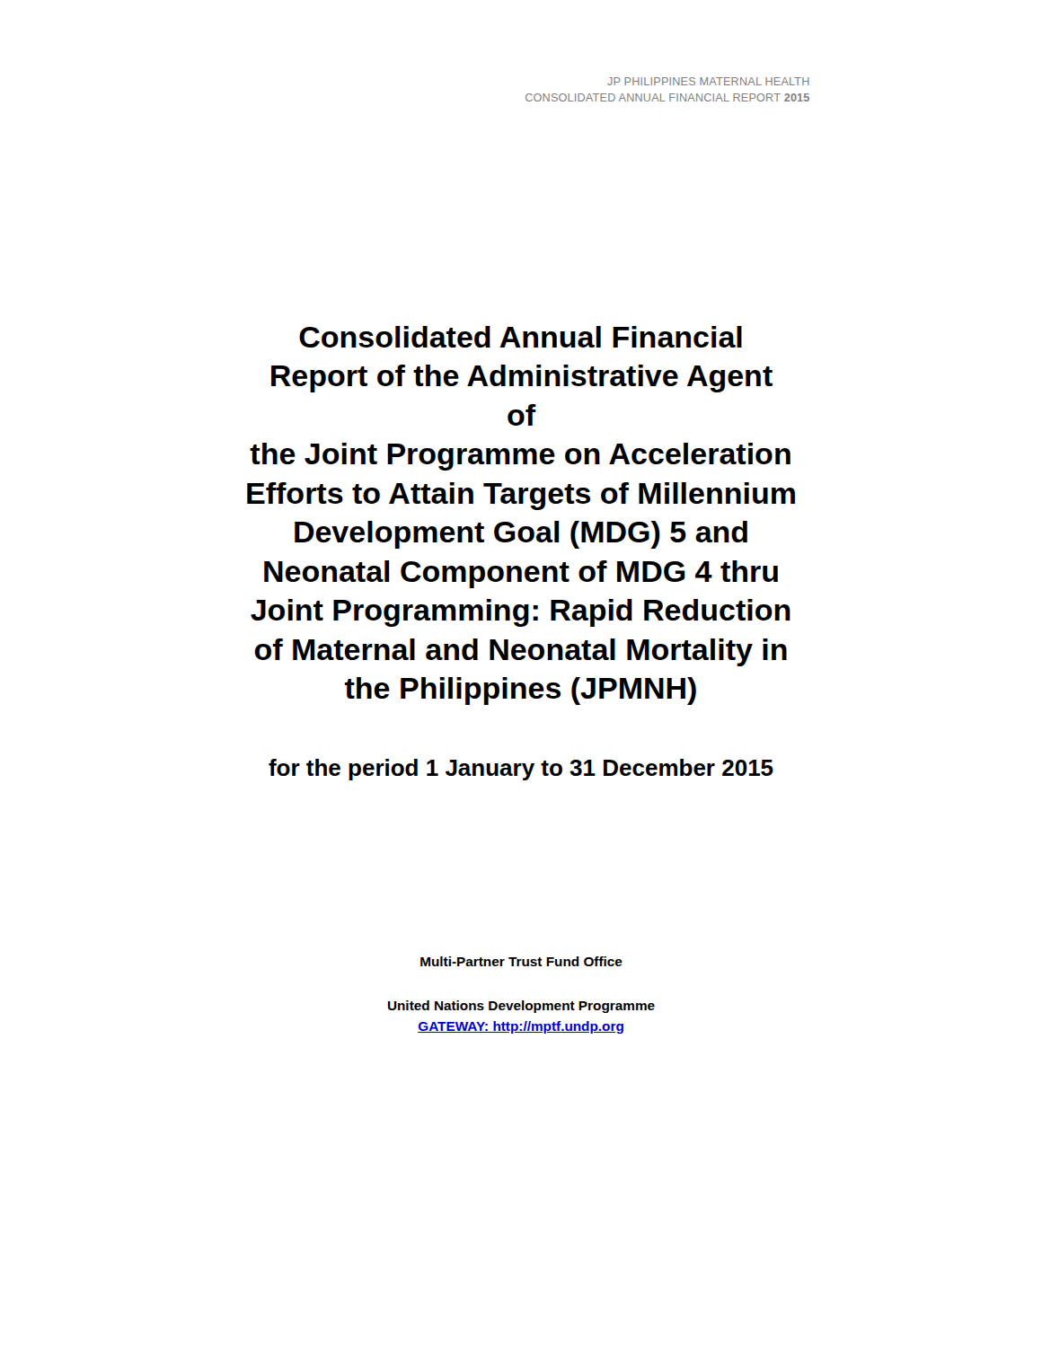JP PHILIPPINES MATERNAL HEALTH
CONSOLIDATED ANNUAL FINANCIAL REPORT 2015
Consolidated Annual Financial
Report of the Administrative Agent
of
the Joint Programme on Acceleration Efforts to Attain Targets of Millennium Development Goal (MDG) 5 and Neonatal Component of MDG 4 thru Joint Programming: Rapid Reduction of Maternal and Neonatal Mortality in the Philippines (JPMNH)
for the period 1 January to 31 December 2015
Multi-Partner Trust Fund Office
United Nations Development Programme
GATEWAY: http://mptf.undp.org